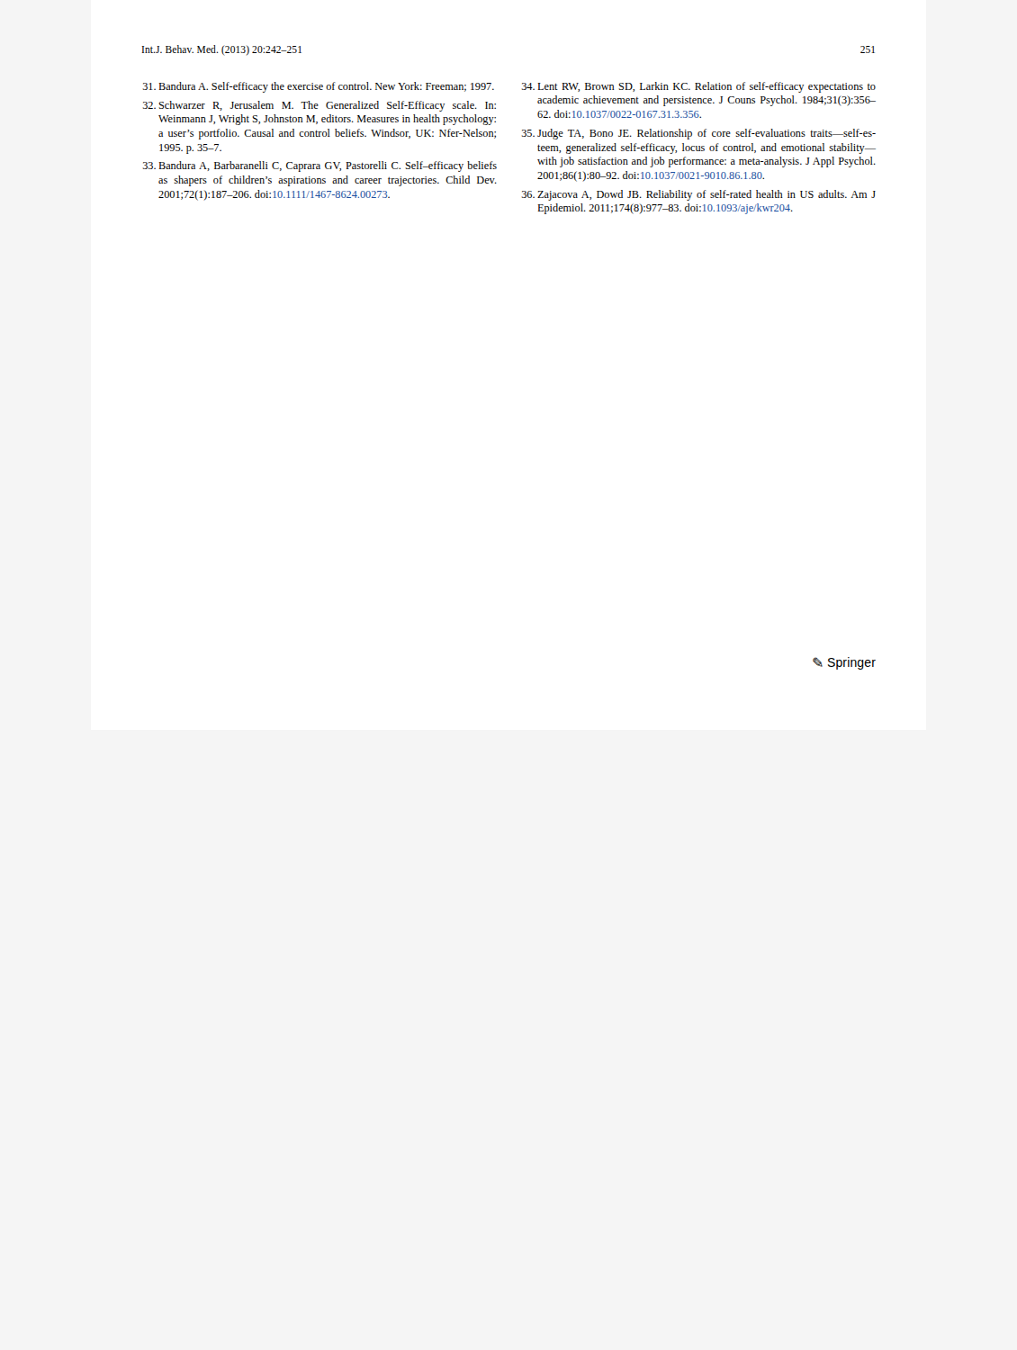Int.J. Behav. Med. (2013) 20:242–251 251
31. Bandura A. Self-efficacy the exercise of control. New York: Freeman; 1997.
32. Schwarzer R, Jerusalem M. The Generalized Self-Efficacy scale. In: Weinmann J, Wright S, Johnston M, editors. Measures in health psychology: a user’s portfolio. Causal and control beliefs. Windsor, UK: Nfer-Nelson; 1995. p. 35–7.
33. Bandura A, Barbaranelli C, Caprara GV, Pastorelli C. Self–efficacy beliefs as shapers of children’s aspirations and career trajectories. Child Dev. 2001;72(1):187–206. doi:10.1111/1467-8624.00273.
34. Lent RW, Brown SD, Larkin KC. Relation of self-efficacy expectations to academic achievement and persistence. J Couns Psychol. 1984;31(3):356–62. doi:10.1037/0022-0167.31.3.356.
35. Judge TA, Bono JE. Relationship of core self-evaluations traits—self-esteem, generalized self-efficacy, locus of control, and emotional stability—with job satisfaction and job performance: a meta-analysis. J Appl Psychol. 2001;86(1):80–92. doi:10.1037/0021-9010.86.1.80.
36. Zajacova A, Dowd JB. Reliability of self-rated health in US adults. Am J Epidemiol. 2011;174(8):977–83. doi:10.1093/aje/kwr204.
✎Springer